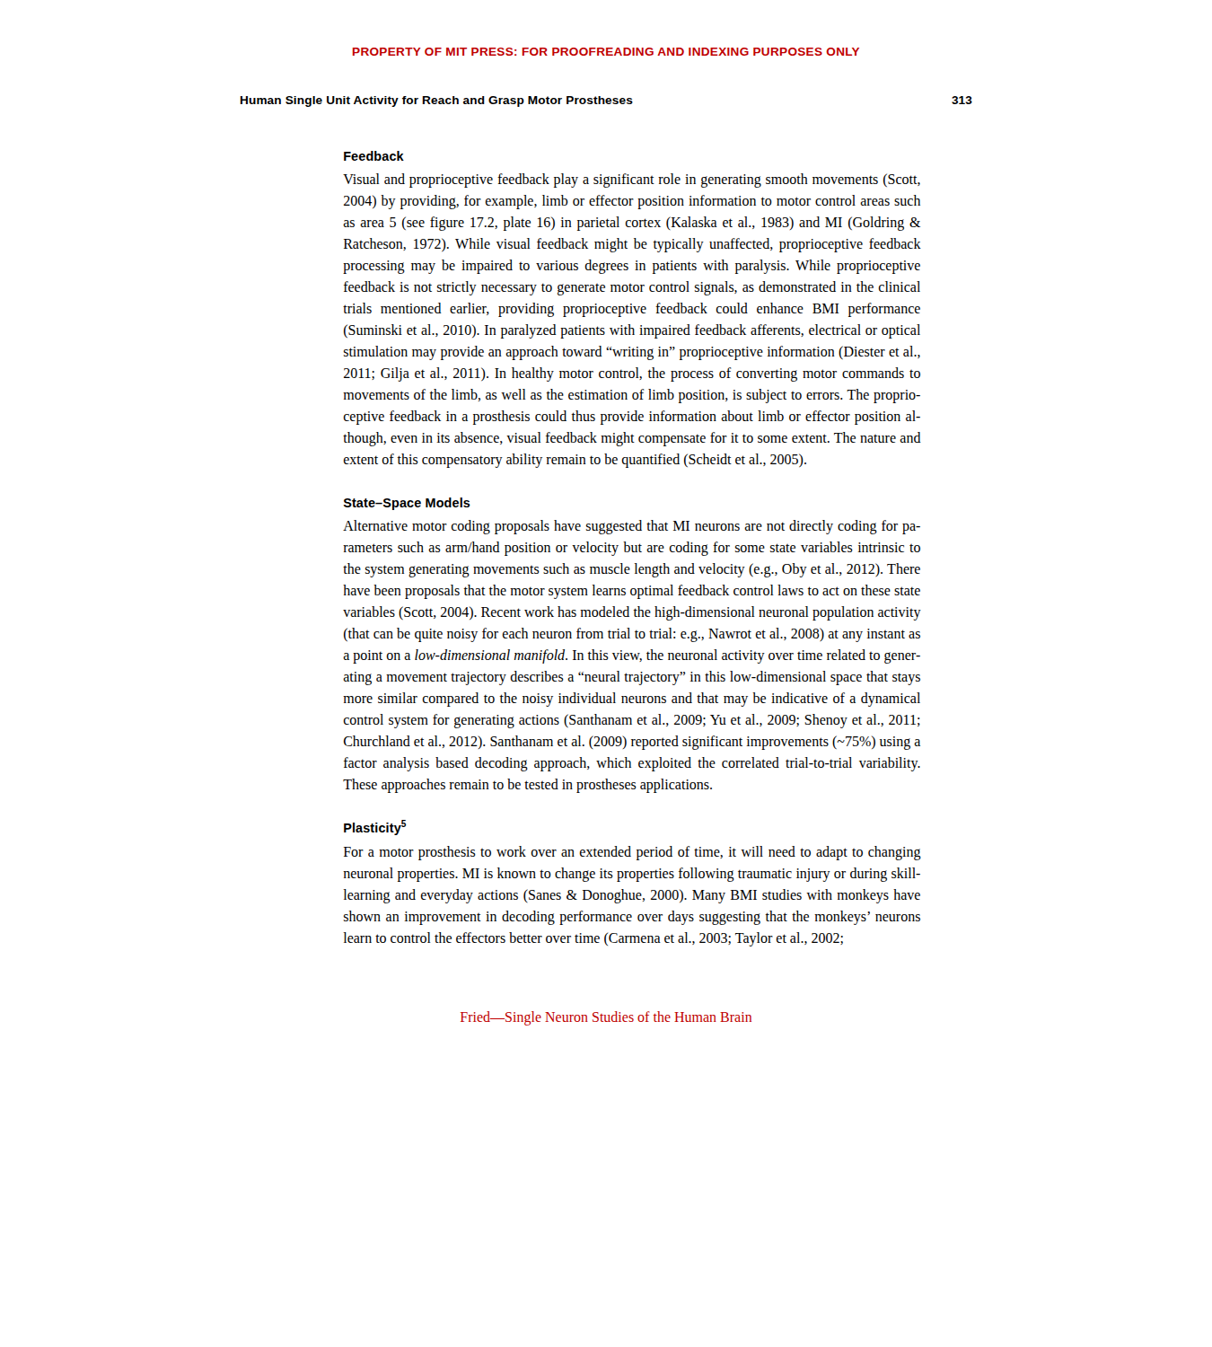PROPERTY OF MIT PRESS: FOR PROOFREADING AND INDEXING PURPOSES ONLY
Human Single Unit Activity for Reach and Grasp Motor Prostheses 313
Feedback
Visual and proprioceptive feedback play a significant role in generating smooth movements (Scott, 2004) by providing, for example, limb or effector position information to motor control areas such as area 5 (see figure 17.2, plate 16) in parietal cortex (Kalaska et al., 1983) and MI (Goldring & Ratcheson, 1972). While visual feedback might be typically unaffected, proprioceptive feedback processing may be impaired to various degrees in patients with paralysis. While proprioceptive feedback is not strictly necessary to generate motor control signals, as demonstrated in the clinical trials mentioned earlier, providing proprioceptive feedback could enhance BMI performance (Suminski et al., 2010). In paralyzed patients with impaired feedback afferents, electrical or optical stimulation may provide an approach toward “writing in” proprioceptive information (Diester et al., 2011; Gilja et al., 2011). In healthy motor control, the process of converting motor commands to movements of the limb, as well as the estimation of limb position, is subject to errors. The proprioceptive feedback in a prosthesis could thus provide information about limb or effector position although, even in its absence, visual feedback might compensate for it to some extent. The nature and extent of this compensatory ability remain to be quantified (Scheidt et al., 2005).
State–Space Models
Alternative motor coding proposals have suggested that MI neurons are not directly coding for parameters such as arm/hand position or velocity but are coding for some state variables intrinsic to the system generating movements such as muscle length and velocity (e.g., Oby et al., 2012). There have been proposals that the motor system learns optimal feedback control laws to act on these state variables (Scott, 2004). Recent work has modeled the high-dimensional neuronal population activity (that can be quite noisy for each neuron from trial to trial: e.g., Nawrot et al., 2008) at any instant as a point on a low-dimensional manifold. In this view, the neuronal activity over time related to generating a movement trajectory describes a “neural trajectory” in this low-dimensional space that stays more similar compared to the noisy individual neurons and that may be indicative of a dynamical control system for generating actions (Santhanam et al., 2009; Yu et al., 2009; Shenoy et al., 2011; Churchland et al., 2012). Santhanam et al. (2009) reported significant improvements (~75%) using a factor analysis based decoding approach, which exploited the correlated trial-to-trial variability. These approaches remain to be tested in prostheses applications.
Plasticity5
For a motor prosthesis to work over an extended period of time, it will need to adapt to changing neuronal properties. MI is known to change its properties following traumatic injury or during skill-learning and everyday actions (Sanes & Donoghue, 2000). Many BMI studies with monkeys have shown an improvement in decoding performance over days suggesting that the monkeys’ neurons learn to control the effectors better over time (Carmena et al., 2003; Taylor et al., 2002;
Fried—Single Neuron Studies of the Human Brain